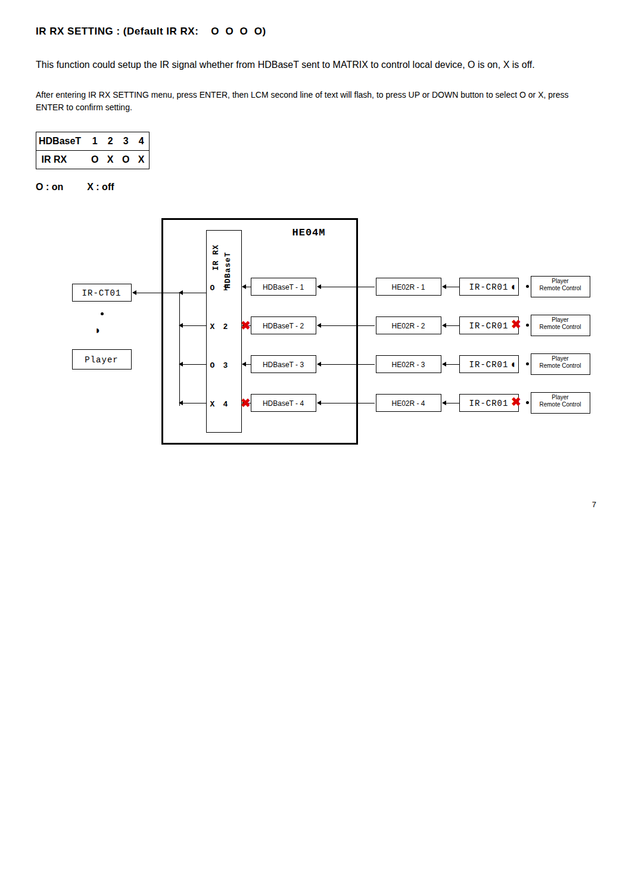IR RX SETTING : (Default IR RX: O O O O)
This function could setup the IR signal whether from HDBaseT sent to MATRIX to control local device, O is on, X is off.
After entering IR RX SETTING menu, press ENTER, then LCM second line of text will flash, to press UP or DOWN button to select O or X, press ENTER to confirm setting.
| HDBaseT | 1 | 2 | 3 | 4 |
| IR RX | O | X | O | X |
O : on X : off
HE04M
HDBaseT
IR RX
O
1
X
2
O
3
X
4
HDBaseT - 1
HDBaseT - 2
HDBaseT - 3
HDBaseT - 4
HE02R - 1
HE02R - 2
HE02R - 3
HE02R - 4
IR-CR01
IR-CR01
IR-CR01
IR-CR01
Player
Remote Control
Player
Remote Control
Player
Remote Control
Player
Remote Control
IR-CT01
Player
✖
✖
✖
✖
◖
◖
◗
7